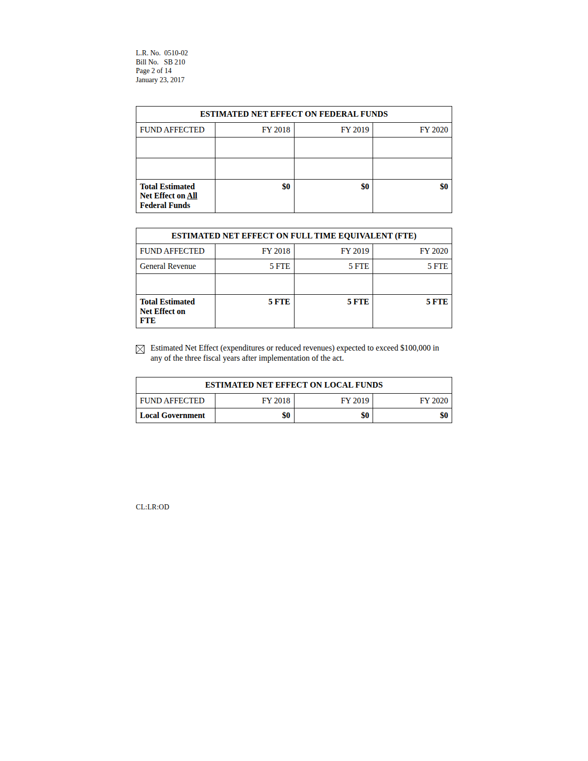L.R. No. 0510-02
Bill No. SB 210
Page 2 of 14
January 23, 2017
| ESTIMATED NET EFFECT ON FEDERAL FUNDS |
| FUND AFFECTED | FY 2018 | FY 2019 | FY 2020 |
| Total Estimated Net Effect on All Federal Funds | $0 | $0 | $0 |
| ESTIMATED NET EFFECT ON FULL TIME EQUIVALENT (FTE) |
| FUND AFFECTED | FY 2018 | FY 2019 | FY 2020 |
| General Revenue | 5 FTE | 5 FTE | 5 FTE |
| Total Estimated Net Effect on FTE | 5 FTE | 5 FTE | 5 FTE |
Estimated Net Effect (expenditures or reduced revenues) expected to exceed $100,000 in any of the three fiscal years after implementation of the act.
| ESTIMATED NET EFFECT ON LOCAL FUNDS |
| FUND AFFECTED | FY 2018 | FY 2019 | FY 2020 |
| Local Government | $0 | $0 | $0 |
CL:LR:OD